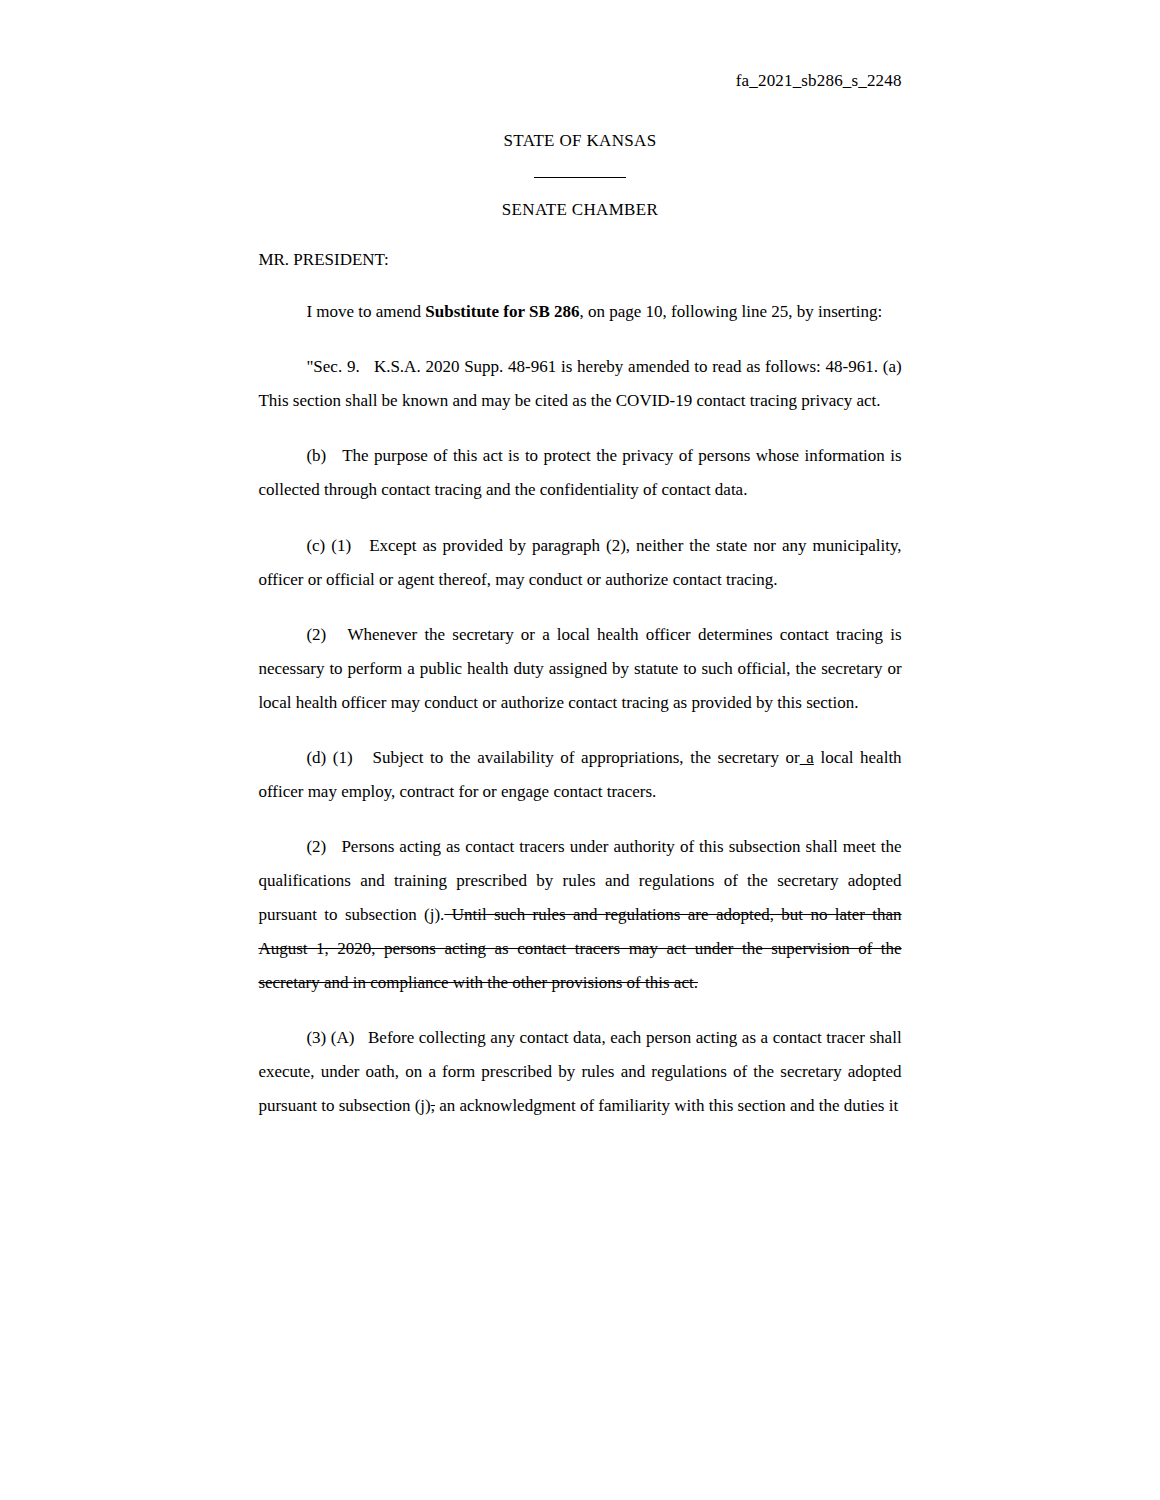fa_2021_sb286_s_2248
STATE OF KANSAS
SENATE CHAMBER
MR. PRESIDENT:
I move to amend Substitute for SB 286, on page 10, following line 25, by inserting:
"Sec. 9. K.S.A. 2020 Supp. 48-961 is hereby amended to read as follows: 48-961. (a) This section shall be known and may be cited as the COVID-19 contact tracing privacy act.
(b) The purpose of this act is to protect the privacy of persons whose information is collected through contact tracing and the confidentiality of contact data.
(c) (1) Except as provided by paragraph (2), neither the state nor any municipality, officer or official or agent thereof, may conduct or authorize contact tracing.
(2) Whenever the secretary or a local health officer determines contact tracing is necessary to perform a public health duty assigned by statute to such official, the secretary or local health officer may conduct or authorize contact tracing as provided by this section.
(d) (1) Subject to the availability of appropriations, the secretary or a local health officer may employ, contract for or engage contact tracers.
(2) Persons acting as contact tracers under authority of this subsection shall meet the qualifications and training prescribed by rules and regulations of the secretary adopted pursuant to subsection (j). Until such rules and regulations are adopted, but no later than August 1, 2020, persons acting as contact tracers may act under the supervision of the secretary and in compliance with the other provisions of this act.
(3) (A) Before collecting any contact data, each person acting as a contact tracer shall execute, under oath, on a form prescribed by rules and regulations of the secretary adopted pursuant to subsection (j), an acknowledgment of familiarity with this section and the duties it